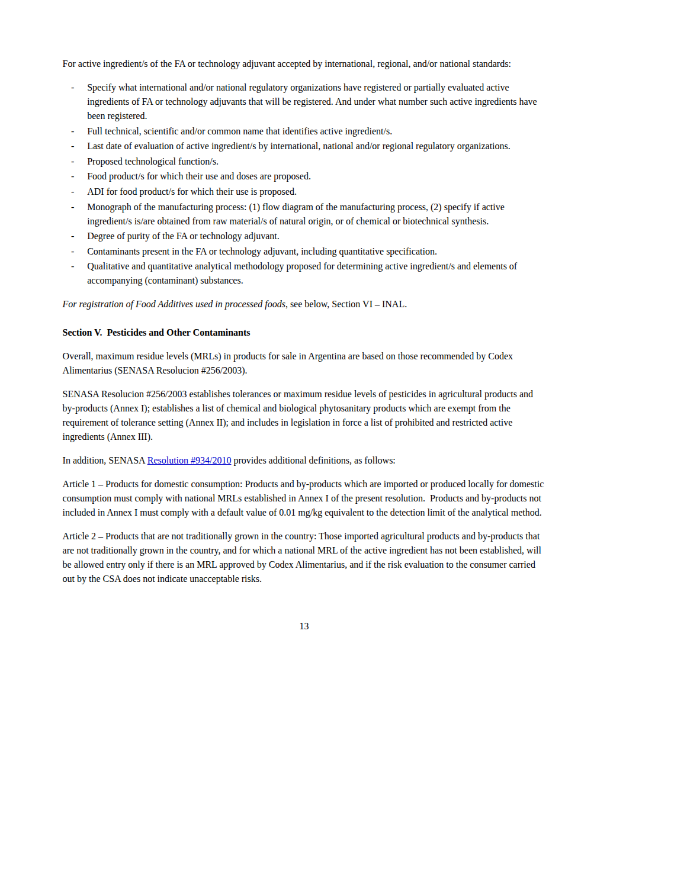For active ingredient/s of the FA or technology adjuvant accepted by international, regional, and/or national standards:
Specify what international and/or national regulatory organizations have registered or partially evaluated active ingredients of FA or technology adjuvants that will be registered. And under what number such active ingredients have been registered.
Full technical, scientific and/or common name that identifies active ingredient/s.
Last date of evaluation of active ingredient/s by international, national and/or regional regulatory organizations.
Proposed technological function/s.
Food product/s for which their use and doses are proposed.
ADI for food product/s for which their use is proposed.
Monograph of the manufacturing process: (1) flow diagram of the manufacturing process, (2) specify if active ingredient/s is/are obtained from raw material/s of natural origin, or of chemical or biotechnical synthesis.
Degree of purity of the FA or technology adjuvant.
Contaminants present in the FA or technology adjuvant, including quantitative specification.
Qualitative and quantitative analytical methodology proposed for determining active ingredient/s and elements of accompanying (contaminant) substances.
For registration of Food Additives used in processed foods, see below, Section VI – INAL.
Section V. Pesticides and Other Contaminants
Overall, maximum residue levels (MRLs) in products for sale in Argentina are based on those recommended by Codex Alimentarius (SENASA Resolucion #256/2003).
SENASA Resolucion #256/2003 establishes tolerances or maximum residue levels of pesticides in agricultural products and by-products (Annex I); establishes a list of chemical and biological phytosanitary products which are exempt from the requirement of tolerance setting (Annex II); and includes in legislation in force a list of prohibited and restricted active ingredients (Annex III).
In addition, SENASA Resolution #934/2010 provides additional definitions, as follows:
Article 1 – Products for domestic consumption: Products and by-products which are imported or produced locally for domestic consumption must comply with national MRLs established in Annex I of the present resolution. Products and by-products not included in Annex I must comply with a default value of 0.01 mg/kg equivalent to the detection limit of the analytical method.
Article 2 – Products that are not traditionally grown in the country: Those imported agricultural products and by-products that are not traditionally grown in the country, and for which a national MRL of the active ingredient has not been established, will be allowed entry only if there is an MRL approved by Codex Alimentarius, and if the risk evaluation to the consumer carried out by the CSA does not indicate unacceptable risks.
13